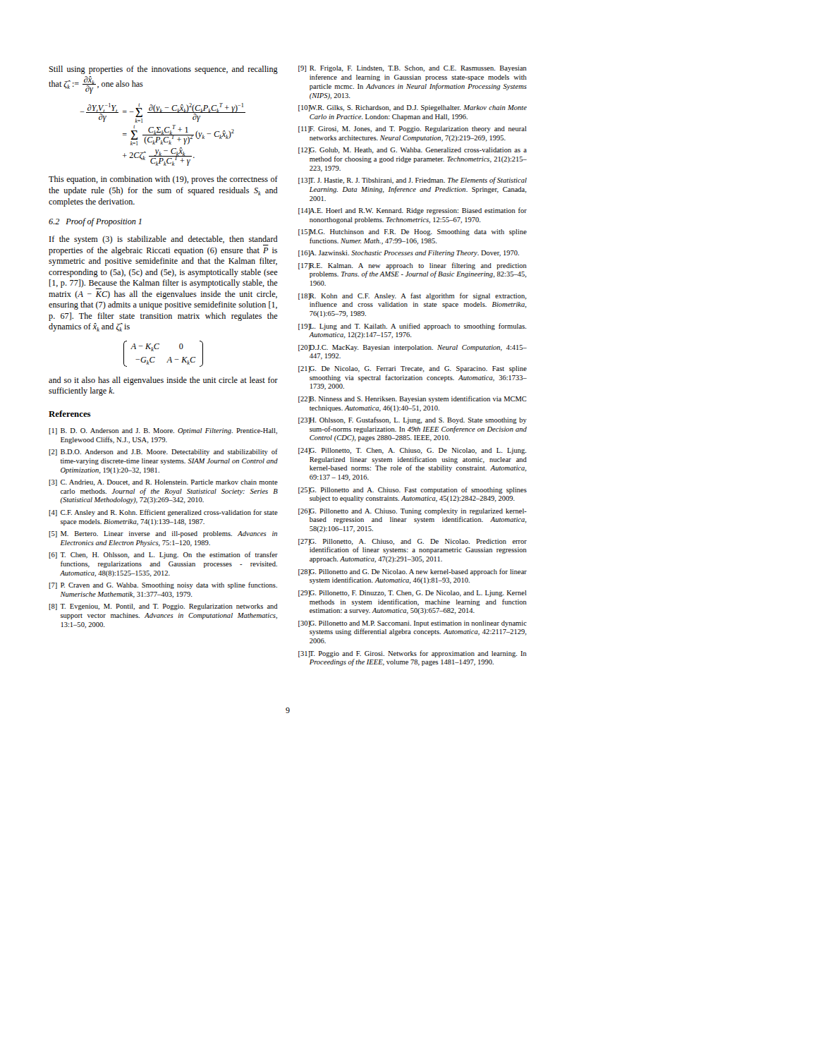Still using properties of the innovations sequence, and recalling that ζ̂k := ∂x̂k∂γ, one also has
| − ∂ Y t V t −1 Y t ∂ γ | = | − t Σ k =1 ∂( y k − C k x̂ k ) 2 ( C k P k C k T + γ ) −1 ∂ γ |
| | = | t Σ k =1 C k Σ k C k T + 1 ( C k P k C k T + γ ) 2 ( y k − C k x̂ k ) 2 |
| | + | 2 C ζ̂ k y k − C k x̂ k C k P k C k T + γ . |
This equation, in combination with (19), proves the correctness of the update rule (5h) for the sum of squared residuals Sk and completes the derivation.
6.2 Proof of Proposition 1
If the system (3) is stabilizable and detectable, then standard properties of the algebraic Riccati equation (6) ensure that P is symmetric and positive semidefinite and that the Kalman filter, corresponding to (5a), (5c) and (5e), is asymptotically stable (see [1, p. 77]). Because the Kalman filter is asymptotically stable, the matrix (A − KC) has all the eigenvalues inside the unit circle, ensuring that (7) admits a unique positive semidefinite solution [1, p. 67]. The filter state transition matrix which regulates the dynamics of x̂k and ζ̂k is
| A − K k C | 0 |
| − G k C | A − K k C |
and so it also has all eigenvalues inside the unit circle at least for sufficiently large k.
References
[1] B. D. O. Anderson and J. B. Moore. Optimal Filtering. Prentice-Hall, Englewood Cliffs, N.J., USA, 1979.
[2] B.D.O. Anderson and J.B. Moore. Detectability and stabilizability of time-varying discrete-time linear systems. SIAM Journal on Control and Optimization, 19(1):20–32, 1981.
[3] C. Andrieu, A. Doucet, and R. Holenstein. Particle markov chain monte carlo methods. Journal of the Royal Statistical Society: Series B (Statistical Methodology), 72(3):269–342, 2010.
[4] C.F. Ansley and R. Kohn. Efficient generalized cross-validation for state space models. Biometrika, 74(1):139–148, 1987.
[5] M. Bertero. Linear inverse and ill-posed problems. Advances in Electronics and Electron Physics, 75:1–120, 1989.
[6] T. Chen, H. Ohlsson, and L. Ljung. On the estimation of transfer functions, regularizations and Gaussian processes - revisited. Automatica, 48(8):1525–1535, 2012.
[7] P. Craven and G. Wahba. Smoothing noisy data with spline functions. Numerische Mathematik, 31:377–403, 1979.
[8] T. Evgeniou, M. Pontil, and T. Poggio. Regularization networks and support vector machines. Advances in Computational Mathematics, 13:1–50, 2000.
[9] R. Frigola, F. Lindsten, T.B. Schon, and C.E. Rasmussen. Bayesian inference and learning in Gaussian process state-space models with particle mcmc. In Advances in Neural Information Processing Systems (NIPS), 2013.
[10] W.R. Gilks, S. Richardson, and D.J. Spiegelhalter. Markov chain Monte Carlo in Practice. London: Chapman and Hall, 1996.
[11] F. Girosi, M. Jones, and T. Poggio. Regularization theory and neural networks architectures. Neural Computation, 7(2):219–269, 1995.
[12] G. Golub, M. Heath, and G. Wahba. Generalized cross-validation as a method for choosing a good ridge parameter. Technometrics, 21(2):215–223, 1979.
[13] T. J. Hastie, R. J. Tibshirani, and J. Friedman. The Elements of Statistical Learning. Data Mining, Inference and Prediction. Springer, Canada, 2001.
[14] A.E. Hoerl and R.W. Kennard. Ridge regression: Biased estimation for nonorthogonal problems. Technometrics, 12:55–67, 1970.
[15] M.G. Hutchinson and F.R. De Hoog. Smoothing data with spline functions. Numer. Math., 47:99–106, 1985.
[16] A. Jazwinski. Stochastic Processes and Filtering Theory. Dover, 1970.
[17] R.E. Kalman. A new approach to linear filtering and prediction problems. Trans. of the AMSE - Journal of Basic Engineering, 82:35–45, 1960.
[18] R. Kohn and C.F. Ansley. A fast algorithm for signal extraction, influence and cross validation in state space models. Biometrika, 76(1):65–79, 1989.
[19] L. Ljung and T. Kailath. A unified approach to smoothing formulas. Automatica, 12(2):147–157, 1976.
[20] D.J.C. MacKay. Bayesian interpolation. Neural Computation, 4:415–447, 1992.
[21] G. De Nicolao, G. Ferrari Trecate, and G. Sparacino. Fast spline smoothing via spectral factorization concepts. Automatica, 36:1733–1739, 2000.
[22] B. Ninness and S. Henriksen. Bayesian system identification via MCMC techniques. Automatica, 46(1):40–51, 2010.
[23] H. Ohlsson, F. Gustafsson, L. Ljung, and S. Boyd. State smoothing by sum-of-norms regularization. In 49th IEEE Conference on Decision and Control (CDC), pages 2880–2885. IEEE, 2010.
[24] G. Pillonetto, T. Chen, A. Chiuso, G. De Nicolao, and L. Ljung. Regularized linear system identification using atomic, nuclear and kernel-based norms: The role of the stability constraint. Automatica, 69:137 – 149, 2016.
[25] G. Pillonetto and A. Chiuso. Fast computation of smoothing splines subject to equality constraints. Automatica, 45(12):2842–2849, 2009.
[26] G. Pillonetto and A. Chiuso. Tuning complexity in regularized kernel-based regression and linear system identification. Automatica, 58(2):106–117, 2015.
[27] G. Pillonetto, A. Chiuso, and G. De Nicolao. Prediction error identification of linear systems: a nonparametric Gaussian regression approach. Automatica, 47(2):291–305, 2011.
[28] G. Pillonetto and G. De Nicolao. A new kernel-based approach for linear system identification. Automatica, 46(1):81–93, 2010.
[29] G. Pillonetto, F. Dinuzzo, T. Chen, G. De Nicolao, and L. Ljung. Kernel methods in system identification, machine learning and function estimation: a survey. Automatica, 50(3):657–682, 2014.
[30] G. Pillonetto and M.P. Saccomani. Input estimation in nonlinear dynamic systems using differential algebra concepts. Automatica, 42:2117–2129, 2006.
[31] T. Poggio and F. Girosi. Networks for approximation and learning. In Proceedings of the IEEE, volume 78, pages 1481–1497, 1990.
9